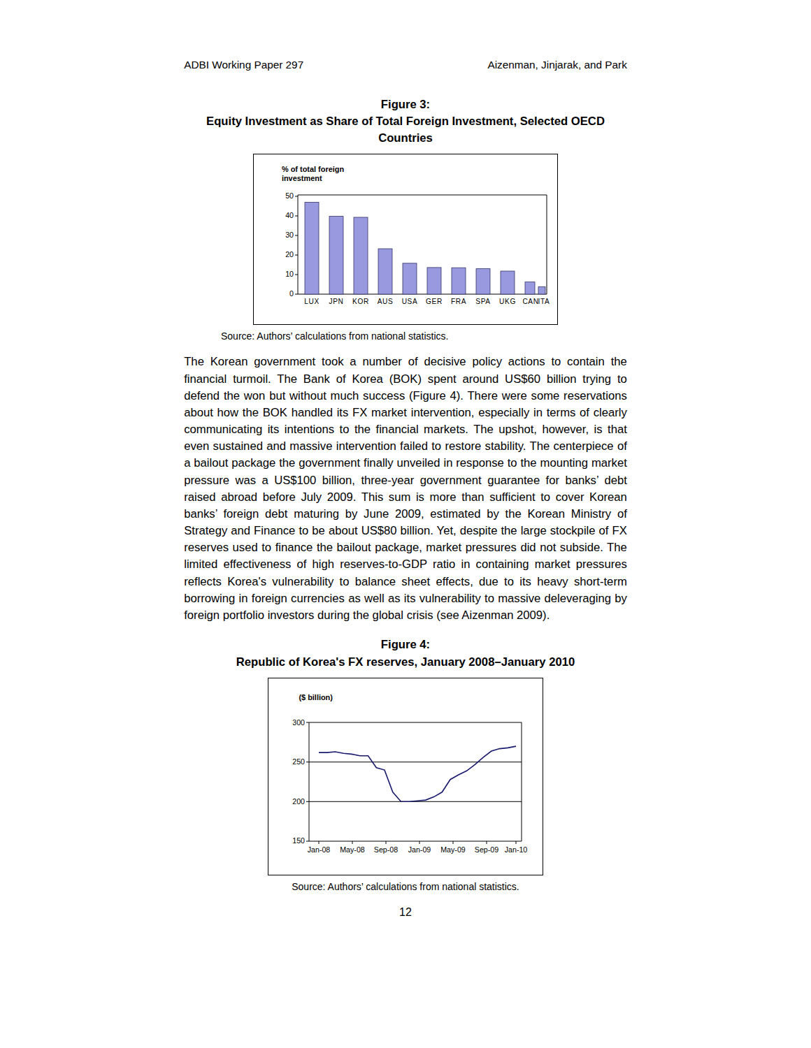ADBI Working Paper 297 Aizenman, Jinjarak, and Park
Figure 3:
Equity Investment as Share of Total Foreign Investment, Selected OECD Countries
% of total foreign
investment
0 10 20 30 40 50 LUX JPN KOR AUS USA GER FRA SPA UKG CAN ITA
Source: Authors’ calculations from national statistics.
The Korean government took a number of decisive policy actions to contain the financial turmoil. The Bank of Korea (BOK) spent around US$60 billion trying to defend the won but without much success (Figure 4). There were some reservations about how the BOK handled its FX market intervention, especially in terms of clearly communicating its intentions to the financial markets. The upshot, however, is that even sustained and massive intervention failed to restore stability. The centerpiece of a bailout package the government finally unveiled in response to the mounting market pressure was a US$100 billion, three-year government guarantee for banks’ debt raised abroad before July 2009. This sum is more than sufficient to cover Korean banks’ foreign debt maturing by June 2009, estimated by the Korean Ministry of Strategy and Finance to be about US$80 billion. Yet, despite the large stockpile of FX reserves used to finance the bailout package, market pressures did not subside. The limited effectiveness of high reserves-to-GDP ratio in containing market pressures reflects Korea's vulnerability to balance sheet effects, due to its heavy short-term borrowing in foreign currencies as well as its vulnerability to massive deleveraging by foreign portfolio investors during the global crisis (see Aizenman 2009).
Figure 4:
Republic of Korea's FX reserves, January 2008–January 2010
($ billion)
150 200 250 300 Jan-08 May-08 Sep-08 Jan-09 May-09 Sep-09 Jan-10
Source: Authors’ calculations from national statistics.
12